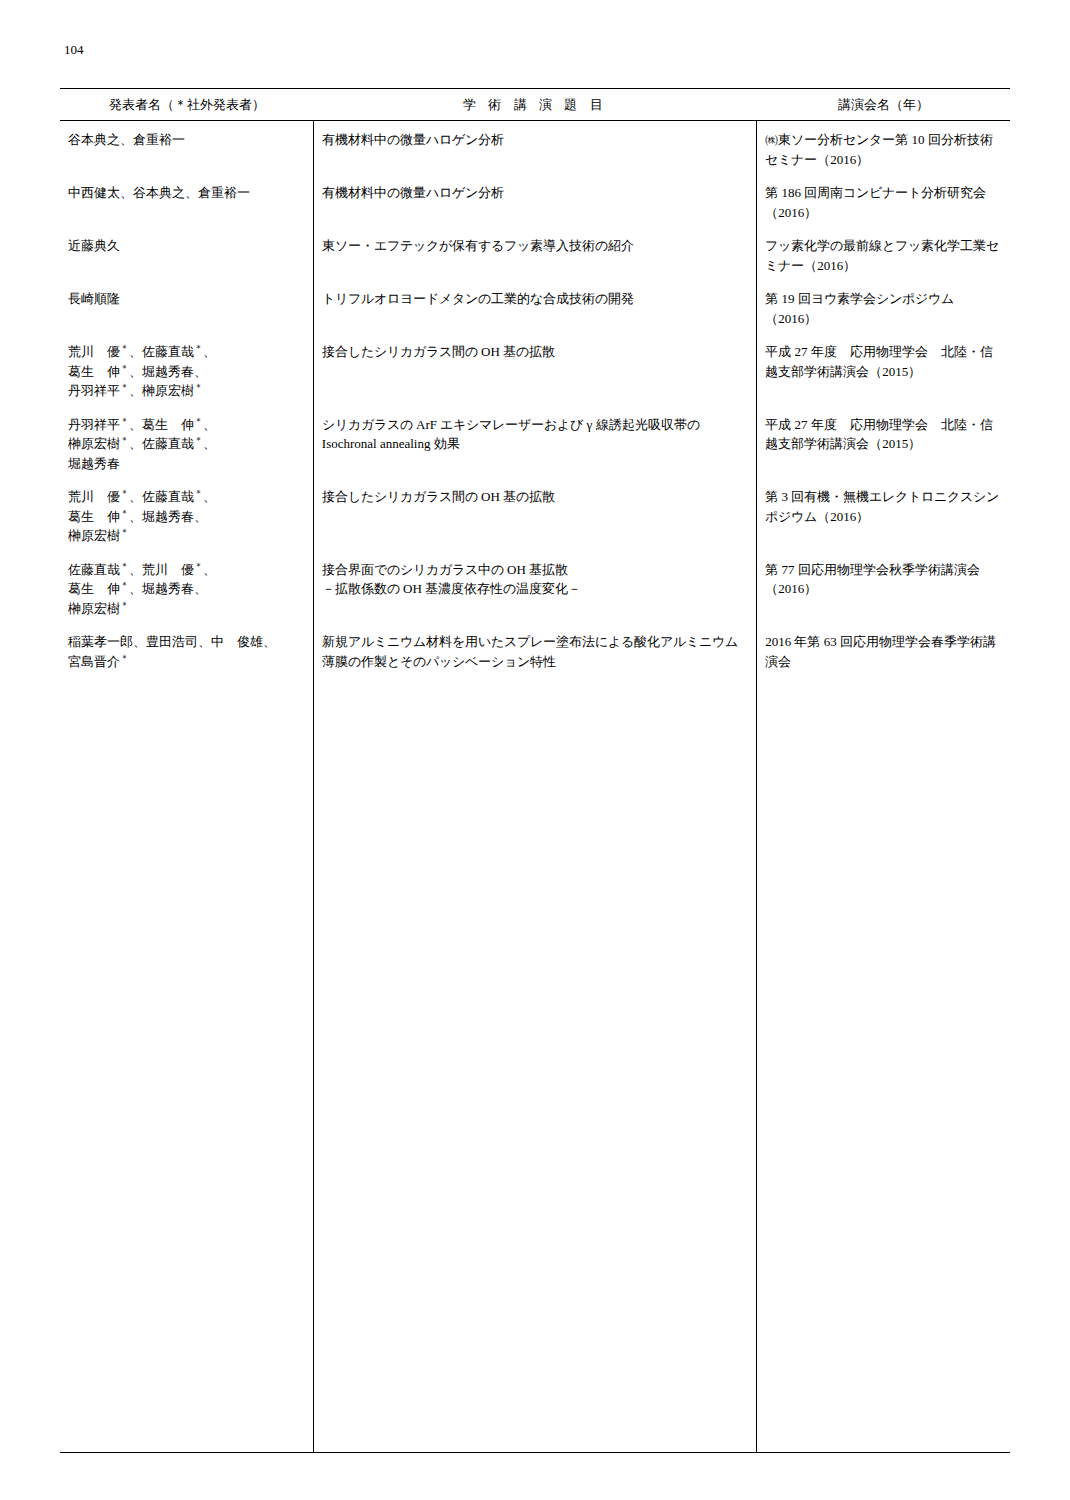104
| 発表者名（＊社外発表者） | 学 術 講 演 題 目 | 講演会名（年） |
| --- | --- | --- |
| 谷本典之、倉重裕一 | 有機材料中の微量ハロゲン分析 | ㈱東ソー分析センター第 10 回分析技術セミナー（2016） |
| 中西健太、谷本典之、倉重裕一 | 有機材料中の微量ハロゲン分析 | 第 186 回周南コンビナート分析研究会（2016） |
| 近藤典久 | 東ソー・エフテックが保有するフッ素導入技術の紹介 | フッ素化学の最前線とフッ素化学工業セミナー（2016） |
| 長崎順隆 | トリフルオロヨードメタンの工業的な合成技術の開発 | 第 19 回ヨウ素学会シンポジウム（2016） |
| 荒川 優 ＊ 、佐藤直哉 ＊ 、 葛生 伸 ＊ 、堀越秀春、 丹羽祥平 ＊ 、榊原宏樹 ＊ | 接合したシリカガラス間の OH 基の拡散 | 平成 27 年度 応用物理学会 北陸・信越支部学術講演会（2015） |
| 丹羽祥平 ＊ 、葛生 伸 ＊ 、 榊原宏樹 ＊ 、佐藤直哉 ＊ 、 堀越秀春 | シリカガラスの ArF エキシマレーザーおよび γ 線誘起光吸収帯の Isochronal annealing 効果 | 平成 27 年度 応用物理学会 北陸・信越支部学術講演会（2015） |
| 荒川 優 ＊ 、佐藤直哉 ＊ 、 葛生 伸 ＊ 、堀越秀春、 榊原宏樹 ＊ | 接合したシリカガラス間の OH 基の拡散 | 第 3 回有機・無機エレクトロニクスシンポジウム（2016） |
| 佐藤直哉 ＊ 、荒川 優 ＊ 、 葛生 伸 ＊ 、堀越秀春、 榊原宏樹 ＊ | 接合界面でのシリカガラス中の OH 基拡散 －拡散係数の OH 基濃度依存性の温度変化－ | 第 77 回応用物理学会秋季学術講演会（2016） |
| 稲葉孝一郎、豊田浩司、中 俊雄、 宮島晋介 ＊ | 新規アルミニウム材料を用いたスプレー塗布法による酸化アルミニウム薄膜の作製とそのパッシベーション特性 | 2016 年第 63 回応用物理学会春季学術講演会 |